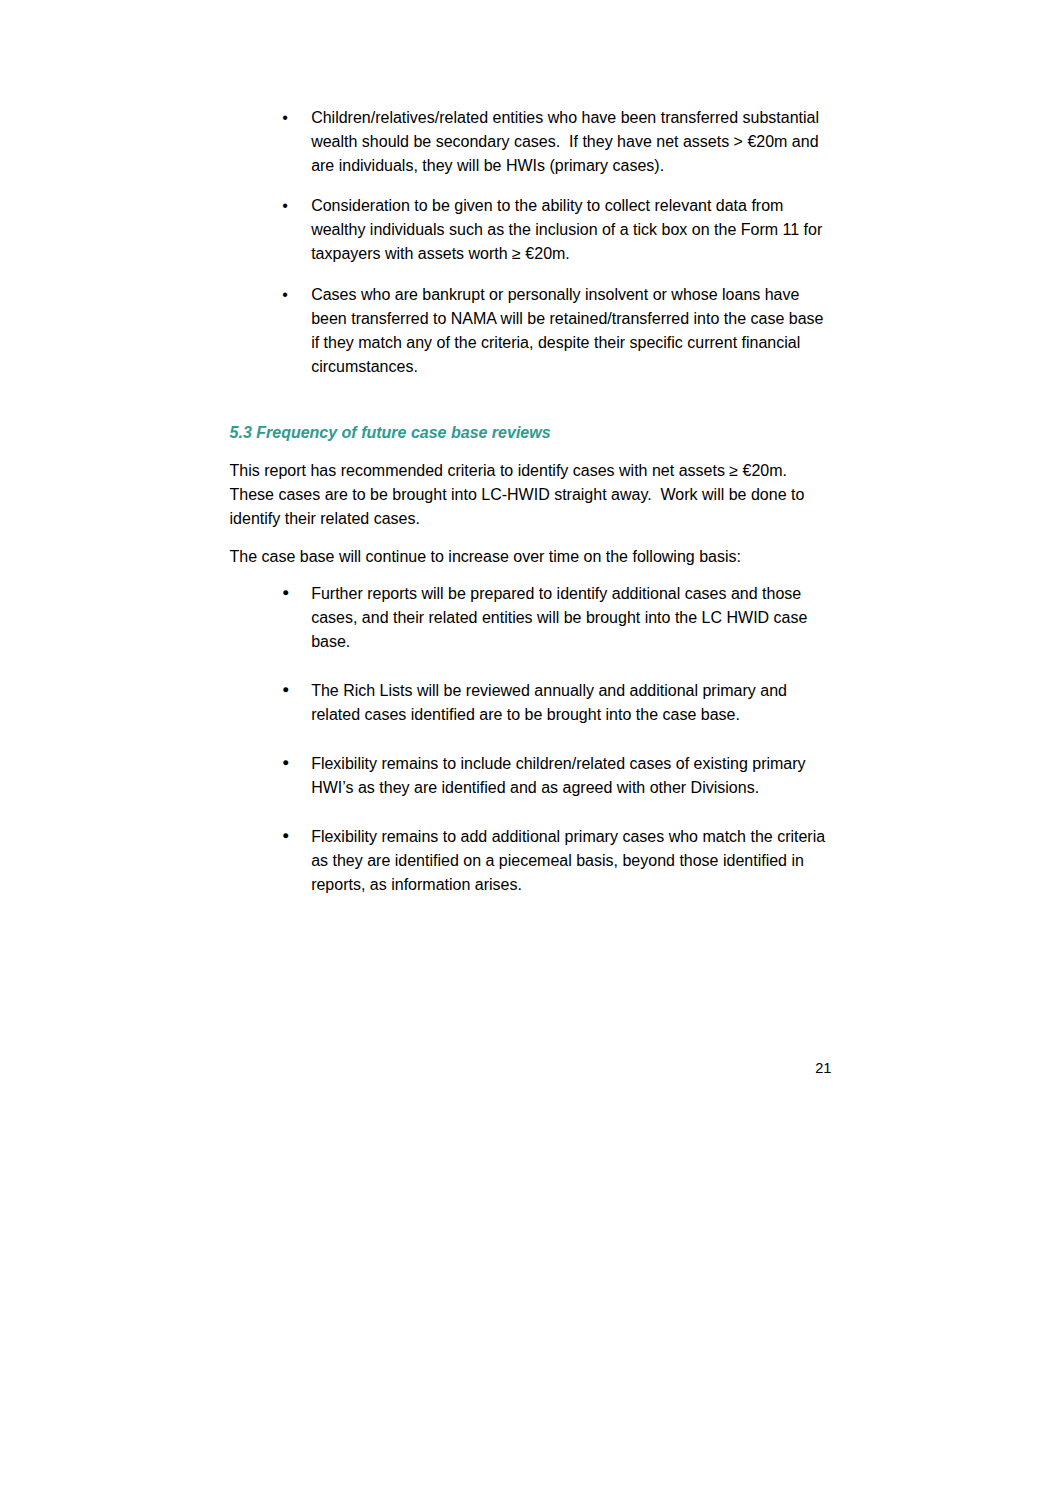Children/relatives/related entities who have been transferred substantial wealth should be secondary cases. If they have net assets > €20m and are individuals, they will be HWIs (primary cases).
Consideration to be given to the ability to collect relevant data from wealthy individuals such as the inclusion of a tick box on the Form 11 for taxpayers with assets worth ≥ €20m.
Cases who are bankrupt or personally insolvent or whose loans have been transferred to NAMA will be retained/transferred into the case base if they match any of the criteria, despite their specific current financial circumstances.
5.3 Frequency of future case base reviews
This report has recommended criteria to identify cases with net assets ≥ €20m. These cases are to be brought into LC-HWID straight away. Work will be done to identify their related cases.
The case base will continue to increase over time on the following basis:
Further reports will be prepared to identify additional cases and those cases, and their related entities will be brought into the LC HWID case base.
The Rich Lists will be reviewed annually and additional primary and related cases identified are to be brought into the case base.
Flexibility remains to include children/related cases of existing primary HWI’s as they are identified and as agreed with other Divisions.
Flexibility remains to add additional primary cases who match the criteria as they are identified on a piecemeal basis, beyond those identified in reports, as information arises.
21